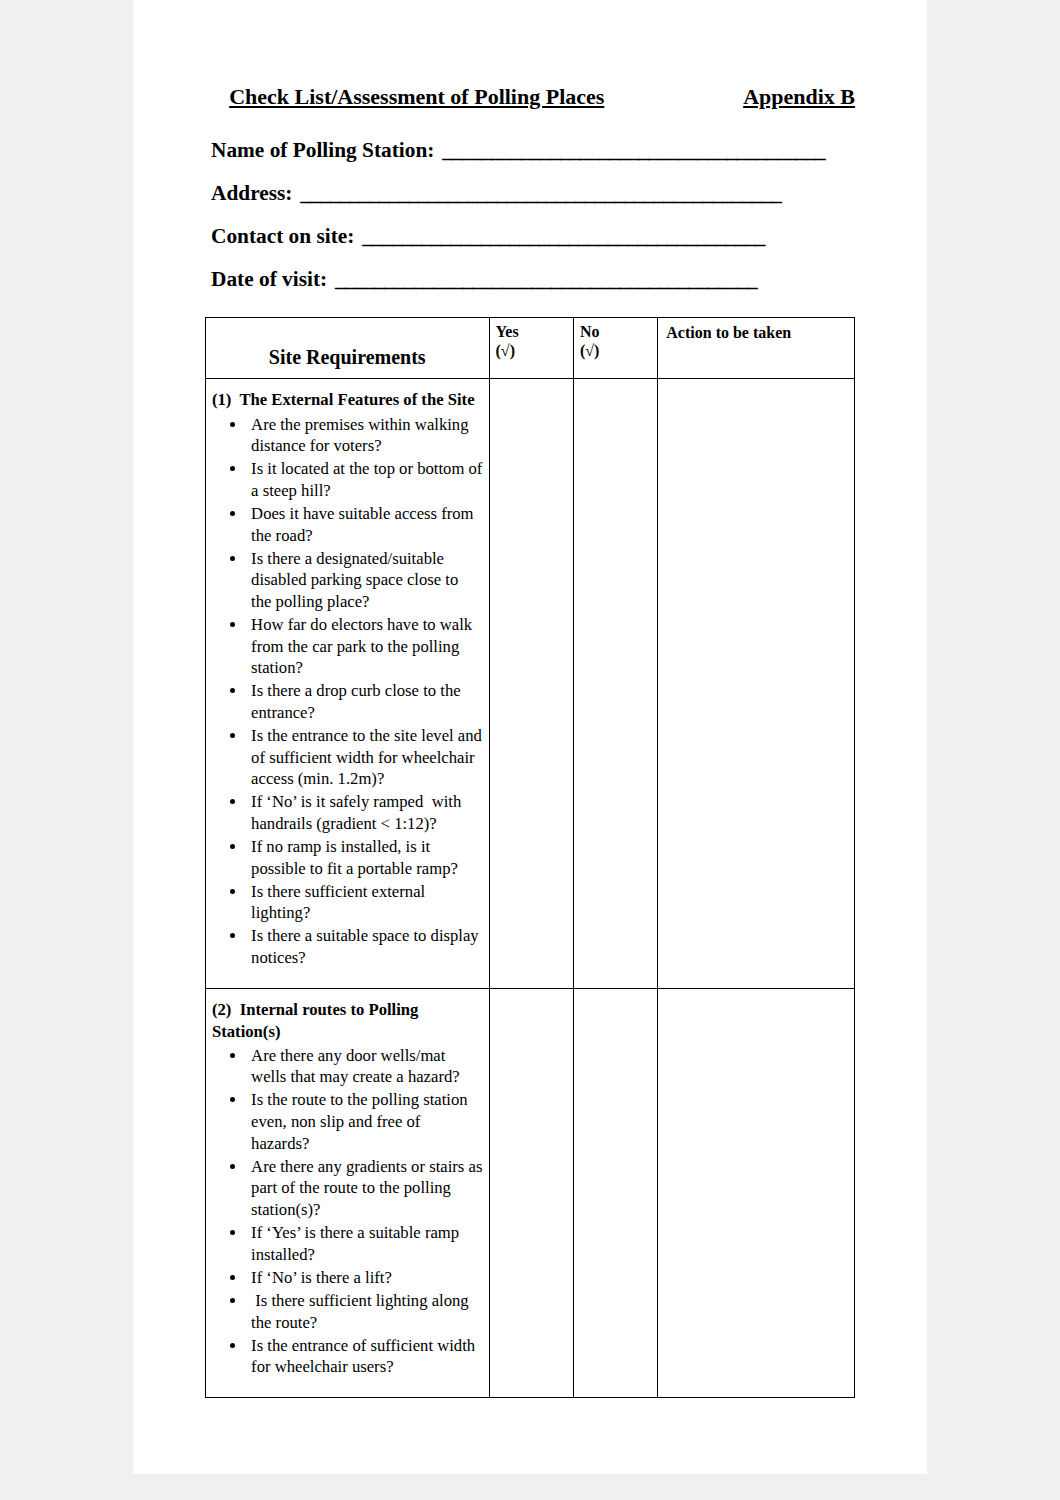Check List/Assessment of Polling Places Appendix B
Name of Polling Station: _______________________________________
Address: _________________________________________________
Contact on site: _________________________________________
Date of visit: ___________________________________________
| Site Requirements | Yes (√) | No (√) | Action to be taken |
| --- | --- | --- | --- |
| (1) The External Features of the Site Are the premises within walking distance for voters? Is it located at the top or bottom of a steep hill? Does it have suitable access from the road? Is there a designated/suitable disabled parking space close to the polling place? How far do electors have to walk from the car park to the polling station? Is there a drop curb close to the entrance? Is the entrance to the site level and of sufficient width for wheelchair access (min. 1.2m)? If ‘No’ is it safely ramped with handrails (gradient < 1:12)? If no ramp is installed, is it possible to fit a portable ramp? Is there sufficient external lighting? Is there a suitable space to display notices? | | | |
| (2) Internal routes to Polling Station(s) Are there any door wells/mat wells that may create a hazard? Is the route to the polling station even, non slip and free of hazards? Are there any gradients or stairs as part of the route to the polling station(s)? If ‘Yes’ is there a suitable ramp installed? If ‘No’ is there a lift? Is there sufficient lighting along the route? Is the entrance of sufficient width for wheelchair users? | | | |